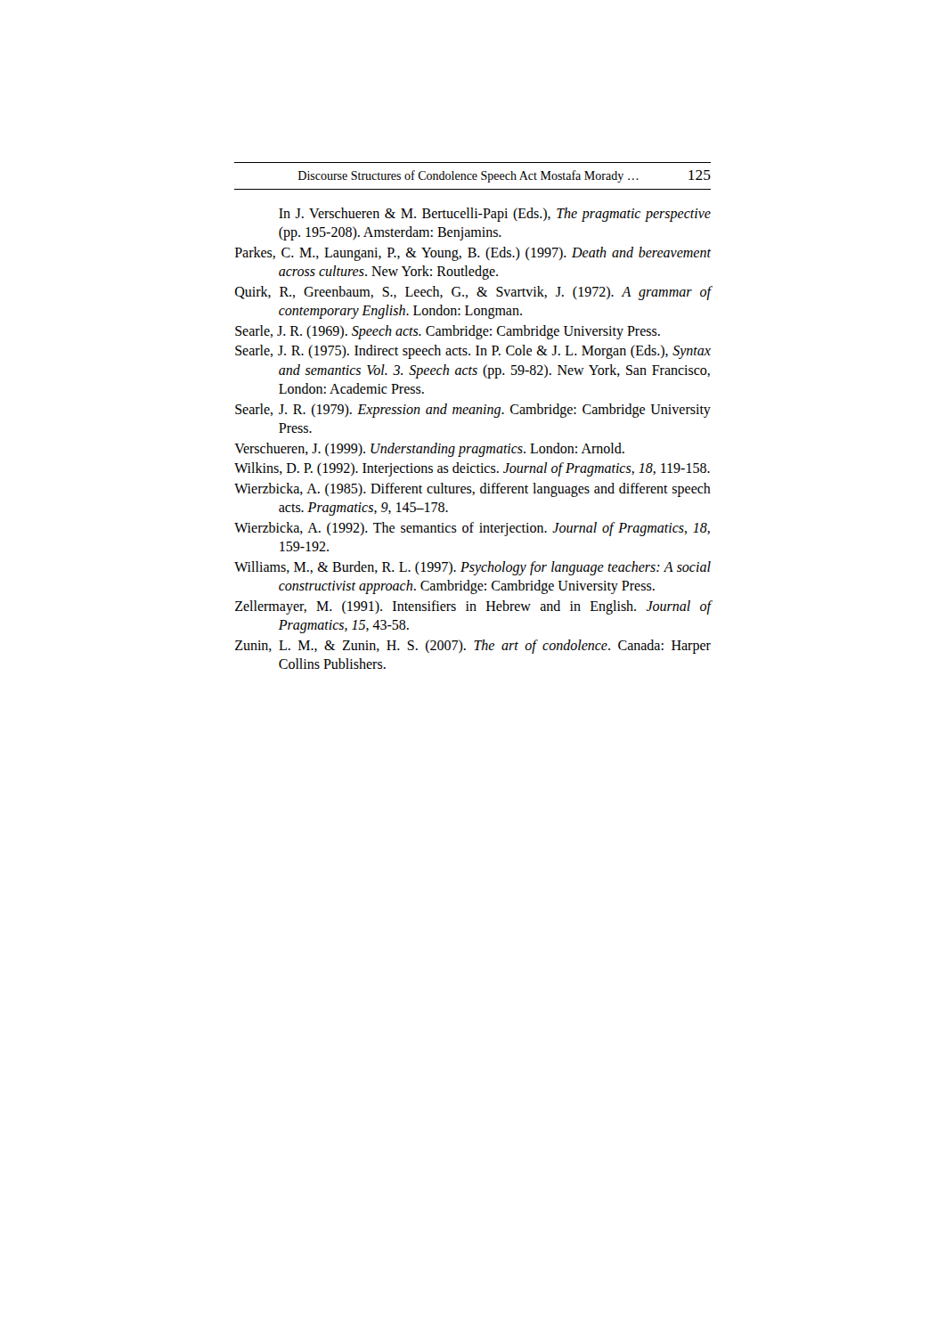Discourse Structures of Condolence Speech Act Mostafa Morady … 125
In J. Verschueren & M. Bertucelli-Papi (Eds.), The pragmatic perspective (pp. 195-208). Amsterdam: Benjamins.
Parkes, C. M., Laungani, P., & Young, B. (Eds.) (1997). Death and bereavement across cultures. New York: Routledge.
Quirk, R., Greenbaum, S., Leech, G., & Svartvik, J. (1972). A grammar of contemporary English. London: Longman.
Searle, J. R. (1969). Speech acts. Cambridge: Cambridge University Press.
Searle, J. R. (1975). Indirect speech acts. In P. Cole & J. L. Morgan (Eds.), Syntax and semantics Vol. 3. Speech acts (pp. 59-82). New York, San Francisco, London: Academic Press.
Searle, J. R. (1979). Expression and meaning. Cambridge: Cambridge University Press.
Verschueren, J. (1999). Understanding pragmatics. London: Arnold.
Wilkins, D. P. (1992). Interjections as deictics. Journal of Pragmatics, 18, 119-158.
Wierzbicka, A. (1985). Different cultures, different languages and different speech acts. Pragmatics, 9, 145–178.
Wierzbicka, A. (1992). The semantics of interjection. Journal of Pragmatics, 18, 159-192.
Williams, M., & Burden, R. L. (1997). Psychology for language teachers: A social constructivist approach. Cambridge: Cambridge University Press.
Zellermayer, M. (1991). Intensifiers in Hebrew and in English. Journal of Pragmatics, 15, 43-58.
Zunin, L. M., & Zunin, H. S. (2007). The art of condolence. Canada: Harper Collins Publishers.